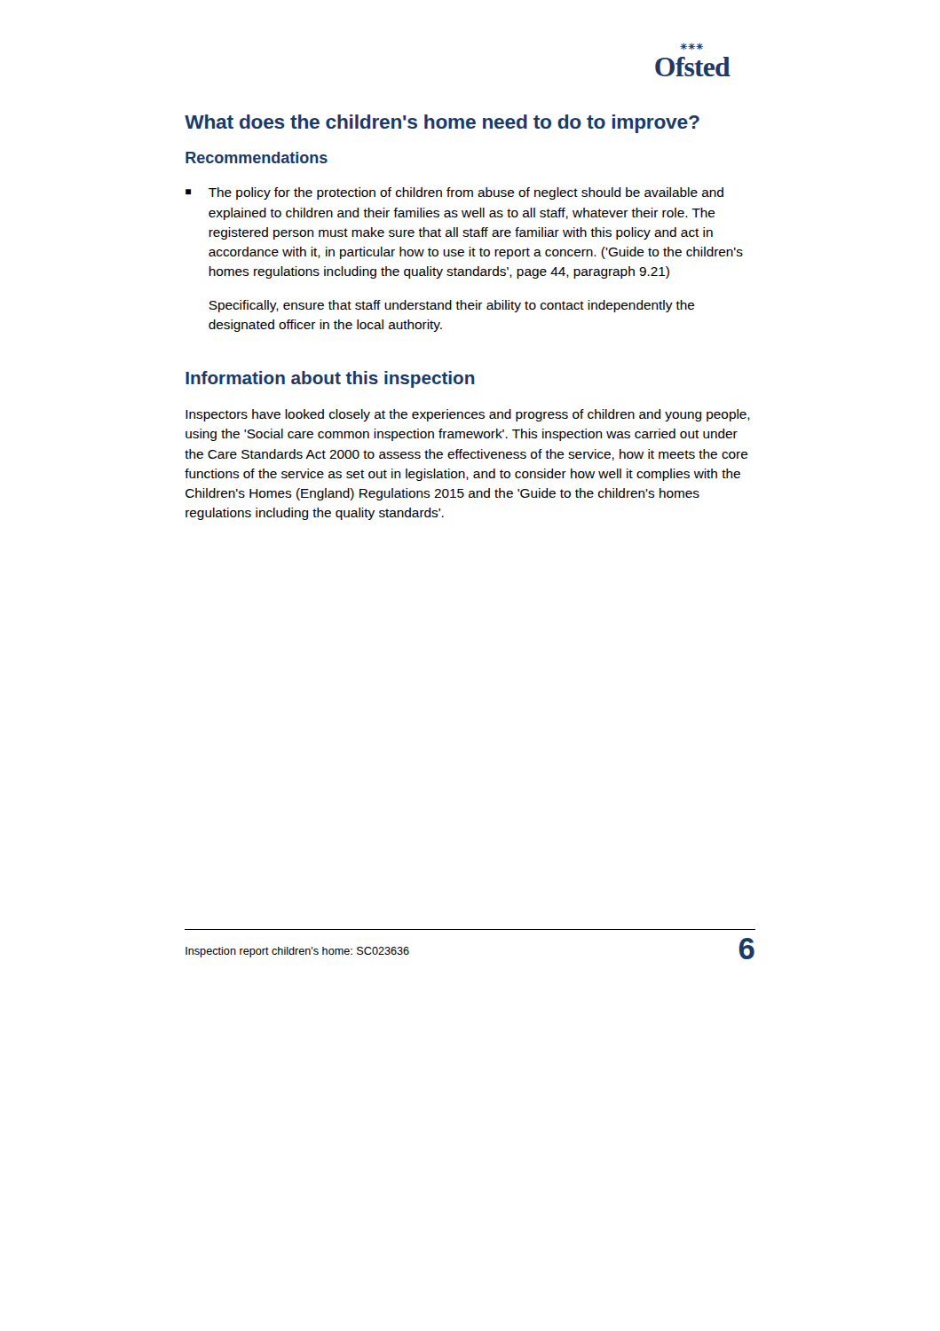✳✳✳ Ofsted
What does the children's home need to do to improve?
Recommendations
The policy for the protection of children from abuse of neglect should be available and explained to children and their families as well as to all staff, whatever their role. The registered person must make sure that all staff are familiar with this policy and act in accordance with it, in particular how to use it to report a concern. ('Guide to the children's homes regulations including the quality standards', page 44, paragraph 9.21)
Specifically, ensure that staff understand their ability to contact independently the designated officer in the local authority.
Information about this inspection
Inspectors have looked closely at the experiences and progress of children and young people, using the 'Social care common inspection framework'. This inspection was carried out under the Care Standards Act 2000 to assess the effectiveness of the service, how it meets the core functions of the service as set out in legislation, and to consider how well it complies with the Children's Homes (England) Regulations 2015 and the 'Guide to the children's homes regulations including the quality standards'.
Inspection report children's home: SC023636
6